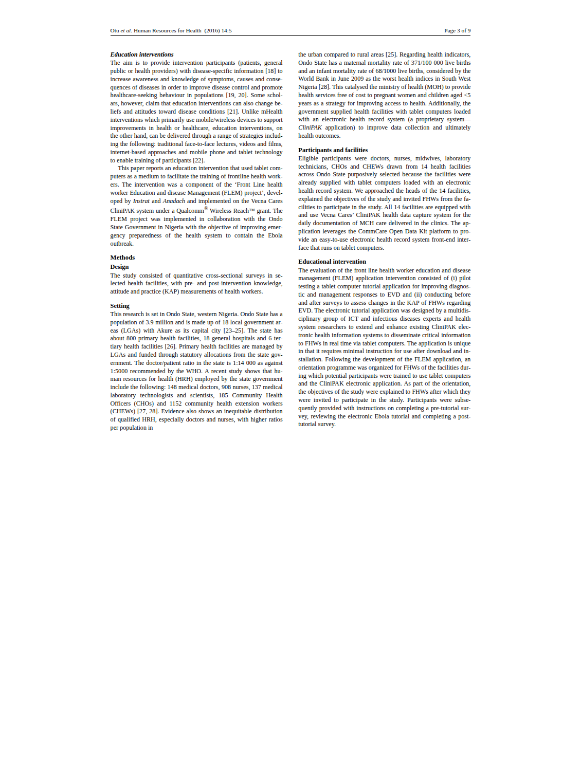Otu et al. Human Resources for Health (2016) 14:5
Page 3 of 9
Education interventions
The aim is to provide intervention participants (patients, general public or health providers) with disease-specific information [18] to increase awareness and knowledge of symptoms, causes and consequences of diseases in order to improve disease control and promote healthcare-seeking behaviour in populations [19, 20]. Some scholars, however, claim that education interventions can also change beliefs and attitudes toward disease conditions [21]. Unlike mHealth interventions which primarily use mobile/wireless devices to support improvements in health or healthcare, education interventions, on the other hand, can be delivered through a range of strategies including the following: traditional face-to-face lectures, videos and films, internet-based approaches and mobile phone and tablet technology to enable training of participants [22].
This paper reports an education intervention that used tablet computers as a medium to facilitate the training of frontline health workers. The intervention was a component of the ‘Front Line health worker Education and disease Management (FLEM) project’, developed by Instrat and Anadach and implemented on the Vecna Cares CliniPAK system under a Qualcomm® Wireless Reach™ grant. The FLEM project was implemented in collaboration with the Ondo State Government in Nigeria with the objective of improving emergency preparedness of the health system to contain the Ebola outbreak.
Methods
Design
The study consisted of quantitative cross-sectional surveys in selected health facilities, with pre- and post-intervention knowledge, attitude and practice (KAP) measurements of health workers.
Setting
This research is set in Ondo State, western Nigeria. Ondo State has a population of 3.9 million and is made up of 18 local government areas (LGAs) with Akure as its capital city [23–25]. The state has about 800 primary health facilities, 18 general hospitals and 6 tertiary health facilities [26]. Primary health facilities are managed by LGAs and funded through statutory allocations from the state government. The doctor/patient ratio in the state is 1:14 000 as against 1:5000 recommended by the WHO. A recent study shows that human resources for health (HRH) employed by the state government include the following: 148 medical doctors, 908 nurses, 137 medical laboratory technologists and scientists, 185 Community Health Officers (CHOs) and 1152 community health extension workers (CHEWs) [27, 28]. Evidence also shows an inequitable distribution of qualified HRH, especially doctors and nurses, with higher ratios per population in
the urban compared to rural areas [25]. Regarding health indicators, Ondo State has a maternal mortality rate of 371/100 000 live births and an infant mortality rate of 68/1000 live births, considered by the World Bank in June 2009 as the worst health indices in South West Nigeria [28]. This catalysed the ministry of health (MOH) to provide health services free of cost to pregnant women and children aged <5 years as a strategy for improving access to health. Additionally, the government supplied health facilities with tablet computers loaded with an electronic health record system (a proprietary system—CliniPAK application) to improve data collection and ultimately health outcomes.
Participants and facilities
Eligible participants were doctors, nurses, midwives, laboratory technicians, CHOs and CHEWs drawn from 14 health facilities across Ondo State purposively selected because the facilities were already supplied with tablet computers loaded with an electronic health record system. We approached the heads of the 14 facilities, explained the objectives of the study and invited FHWs from the facilities to participate in the study. All 14 facilities are equipped with and use Vecna Cares’ CliniPAK health data capture system for the daily documentation of MCH care delivered in the clinics. The application leverages the CommCare Open Data Kit platform to provide an easy-to-use electronic health record system front-end interface that runs on tablet computers.
Educational intervention
The evaluation of the front line health worker education and disease management (FLEM) application intervention consisted of (i) pilot testing a tablet computer tutorial application for improving diagnostic and management responses to EVD and (ii) conducting before and after surveys to assess changes in the KAP of FHWs regarding EVD. The electronic tutorial application was designed by a multidisciplinary group of ICT and infectious diseases experts and health system researchers to extend and enhance existing CliniPAK electronic health information systems to disseminate critical information to FHWs in real time via tablet computers. The application is unique in that it requires minimal instruction for use after download and installation. Following the development of the FLEM application, an orientation programme was organized for FHWs of the facilities during which potential participants were trained to use tablet computers and the CliniPAK electronic application. As part of the orientation, the objectives of the study were explained to FHWs after which they were invited to participate in the study. Participants were subsequently provided with instructions on completing a pre-tutorial survey, reviewing the electronic Ebola tutorial and completing a post-tutorial survey.